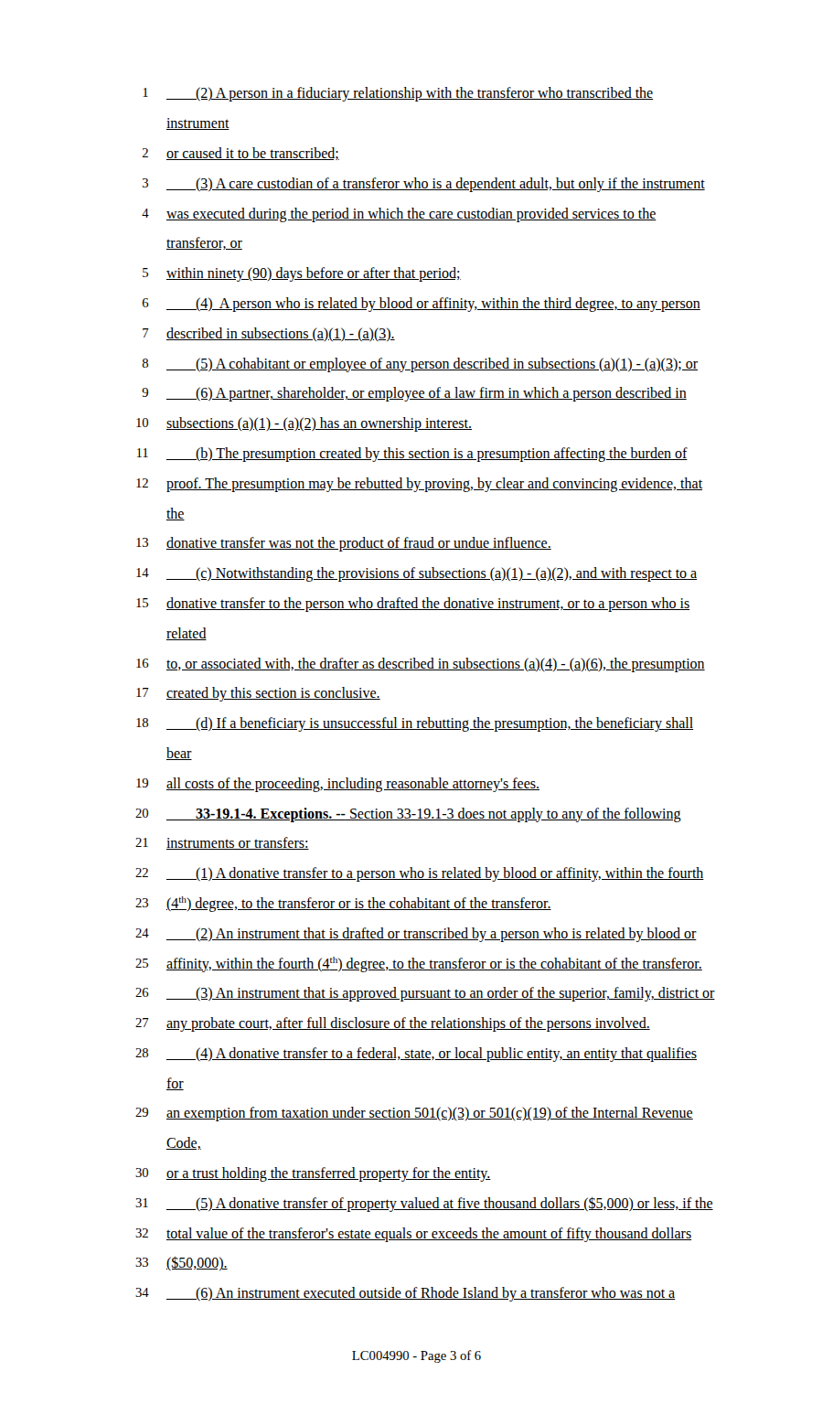(2) A person in a fiduciary relationship with the transferor who transcribed the instrument
or caused it to be transcribed;
(3) A care custodian of a transferor who is a dependent adult, but only if the instrument
was executed during the period in which the care custodian provided services to the transferor, or
within ninety (90) days before or after that period;
(4) A person who is related by blood or affinity, within the third degree, to any person
described in subsections (a)(1) - (a)(3).
(5) A cohabitant or employee of any person described in subsections (a)(1) - (a)(3); or
(6) A partner, shareholder, or employee of a law firm in which a person described in
subsections (a)(1) - (a)(2) has an ownership interest.
(b) The presumption created by this section is a presumption affecting the burden of
proof. The presumption may be rebutted by proving, by clear and convincing evidence, that the
donative transfer was not the product of fraud or undue influence.
(c) Notwithstanding the provisions of subsections (a)(1) - (a)(2), and with respect to a
donative transfer to the person who drafted the donative instrument, or to a person who is related
to, or associated with, the drafter as described in subsections (a)(4) - (a)(6), the presumption
created by this section is conclusive.
(d) If a beneficiary is unsuccessful in rebutting the presumption, the beneficiary shall bear
all costs of the proceeding, including reasonable attorney's fees.
33-19.1-4. Exceptions. -- Section 33-19.1-3 does not apply to any of the following
instruments or transfers:
(1) A donative transfer to a person who is related by blood or affinity, within the fourth
(4th) degree, to the transferor or is the cohabitant of the transferor.
(2) An instrument that is drafted or transcribed by a person who is related by blood or
affinity, within the fourth (4th) degree, to the transferor or is the cohabitant of the transferor.
(3) An instrument that is approved pursuant to an order of the superior, family, district or
any probate court, after full disclosure of the relationships of the persons involved.
(4) A donative transfer to a federal, state, or local public entity, an entity that qualifies for
an exemption from taxation under section 501(c)(3) or 501(c)(19) of the Internal Revenue Code,
or a trust holding the transferred property for the entity.
(5) A donative transfer of property valued at five thousand dollars ($5,000) or less, if the
total value of the transferor's estate equals or exceeds the amount of fifty thousand dollars
($50,000).
(6) An instrument executed outside of Rhode Island by a transferor who was not a
LC004990 - Page 3 of 6